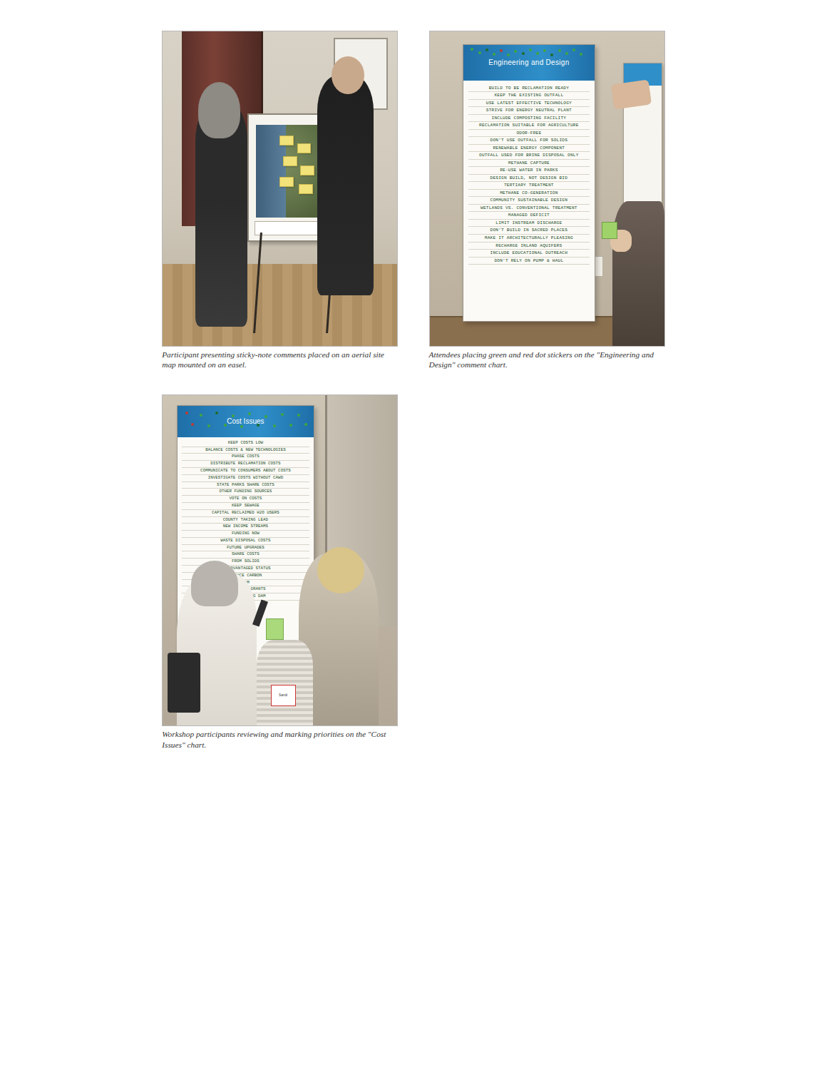Participant presenting sticky-note comments placed on an aerial site map mounted on an easel.
Engineering and Design
Build to be reclamation ready
Keep the existing outfall
Use latest effective technology
Strive for energy neutral plant
Include composting facility
Reclamation suitable for agriculture
Odor-free
Don't use outfall for solids
Renewable energy component
Outfall used for brine disposal only
Methane capture
Re-use water in parks
Design build, not design bid
Tertiary treatment
Methane co-generation
Community sustainable design
Wetlands vs. conventional treatment
Managed deficit
Limit instream discharge
Don't build in sacred places
Make it architecturally pleasing
Recharge inland aquifers
Include educational outreach
Don't rely on pump & haul
Attendees placing green and red dot stickers on the "Engineering and Design" comment chart.
Cost Issues
Keep costs low
Balance costs & new technologies
Phase costs
Distribute reclamation costs
Communicate to consumers about costs
Investigate costs without CAWD
State parks share costs
Other funding sources
Vote on costs
Keep sewage
Capital reclaimed H2O users
County taking lead
New income streams
Funding now
Waste disposal costs
Future upgrades
Share costs
From solids
Disadvantaged status
Reduce carbon
O&M
Apply for grants
Use existing dam
Sandi
Workshop participants reviewing and marking priorities on the "Cost Issues" chart.